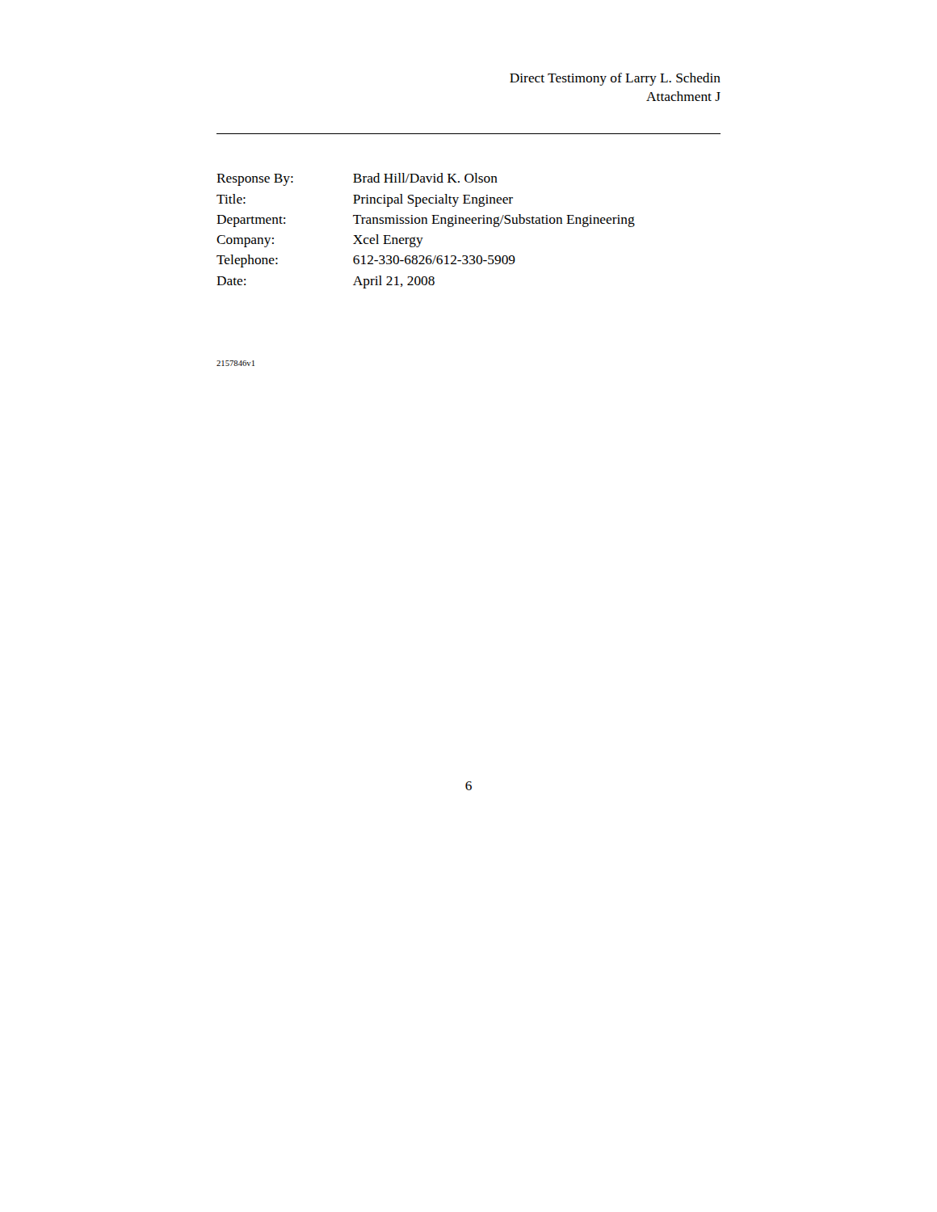Direct Testimony of Larry L. Schedin
Attachment J
| Response By: | Brad Hill/David K. Olson |
| Title: | Principal Specialty Engineer |
| Department: | Transmission Engineering/Substation Engineering |
| Company: | Xcel Energy |
| Telephone: | 612-330-6826/612-330-5909 |
| Date: | April 21, 2008 |
2157846v1
6